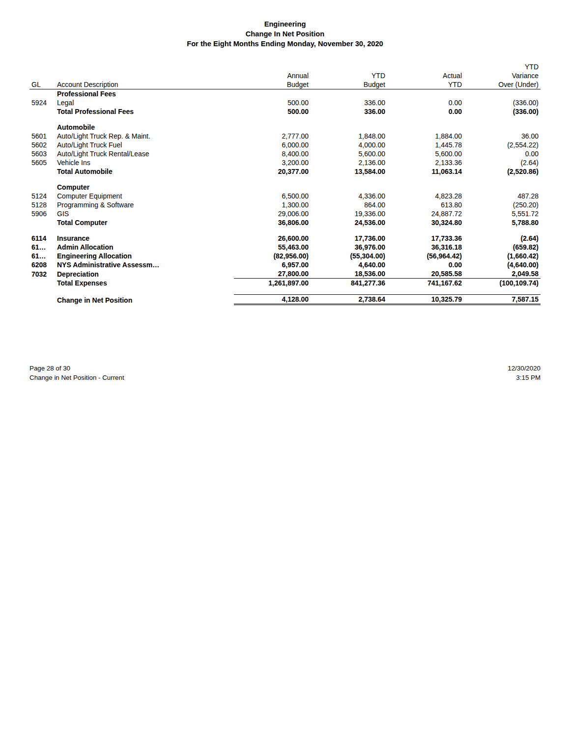Engineering
Change In Net Position
For the Eight Months Ending Monday, November 30, 2020
| | | | | | YTD |
| --- | --- | --- | --- | --- | --- |
| | | Annual | YTD | Actual | Variance |
| GL | Account Description | Budget | Budget | YTD | Over (Under) |
| | Professional Fees | | | | |
| 5924 | Legal | 500.00 | 336.00 | 0.00 | (336.00) |
| | Total Professional Fees | 500.00 | 336.00 | 0.00 | (336.00) |
| | Automobile | | | | |
| 5601 | Auto/Light Truck Rep. & Maint. | 2,777.00 | 1,848.00 | 1,884.00 | 36.00 |
| 5602 | Auto/Light Truck Fuel | 6,000.00 | 4,000.00 | 1,445.78 | (2,554.22) |
| 5603 | Auto/Light Truck Rental/Lease | 8,400.00 | 5,600.00 | 5,600.00 | 0.00 |
| 5605 | Vehicle Ins | 3,200.00 | 2,136.00 | 2,133.36 | (2.64) |
| | Total Automobile | 20,377.00 | 13,584.00 | 11,063.14 | (2,520.86) |
| | Computer | | | | |
| 5124 | Computer Equipment | 6,500.00 | 4,336.00 | 4,823.28 | 487.28 |
| 5128 | Programming & Software | 1,300.00 | 864.00 | 613.80 | (250.20) |
| 5906 | GIS | 29,006.00 | 19,336.00 | 24,887.72 | 5,551.72 |
| | Total Computer | 36,806.00 | 24,536.00 | 30,324.80 | 5,788.80 |
| 6114 | Insurance | 26,600.00 | 17,736.00 | 17,733.36 | (2.64) |
| 61… | Admin Allocation | 55,463.00 | 36,976.00 | 36,316.18 | (659.82) |
| 61… | Engineering Allocation | (82,956.00) | (55,304.00) | (56,964.42) | (1,660.42) |
| 6208 | NYS Administrative Assessm… | 6,957.00 | 4,640.00 | 0.00 | (4,640.00) |
| 7032 | Depreciation | 27,800.00 | 18,536.00 | 20,585.58 | 2,049.58 |
| | Total Expenses | 1,261,897.00 | 841,277.36 | 741,167.62 | (100,109.74) |
| | Change in Net Position | 4,128.00 | 2,738.64 | 10,325.79 | 7,587.15 |
Page 28 of 30
Change in Net Position - Current
12/30/2020
3:15 PM